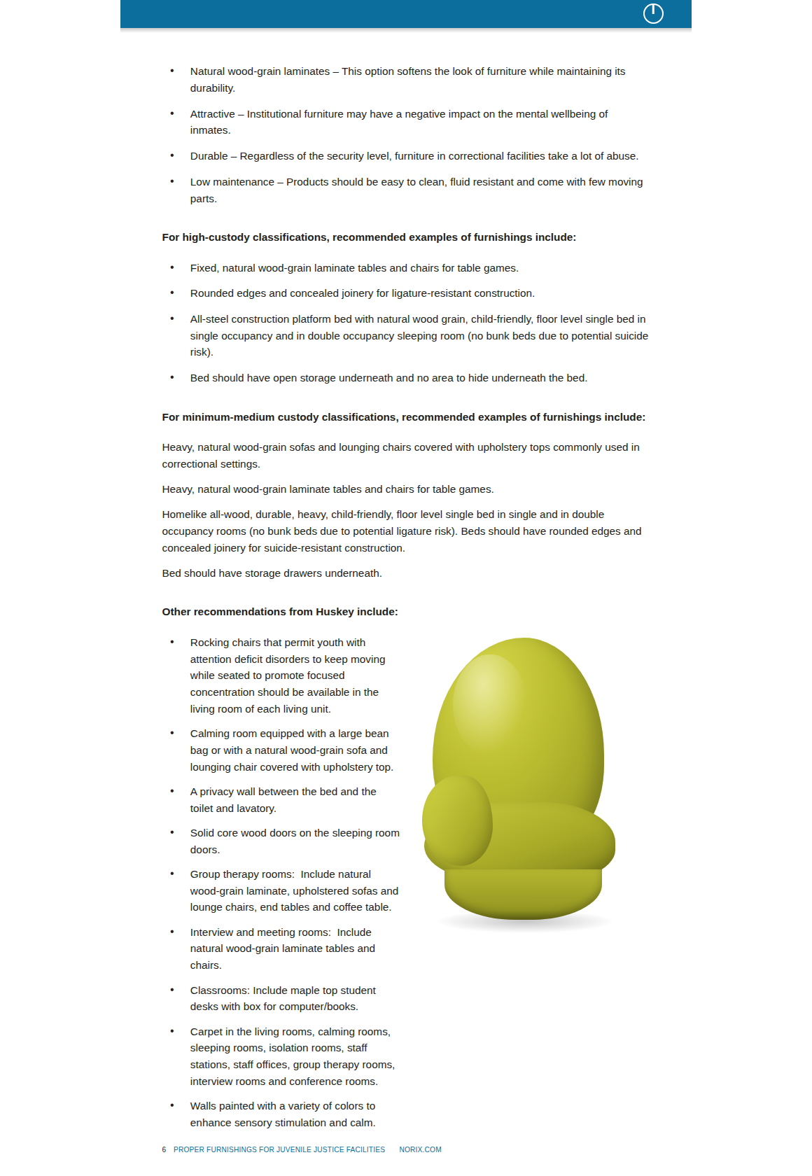Natural wood-grain laminates – This option softens the look of furniture while maintaining its durability.
Attractive – Institutional furniture may have a negative impact on the mental wellbeing of inmates.
Durable – Regardless of the security level, furniture in correctional facilities take a lot of abuse.
Low maintenance – Products should be easy to clean, fluid resistant and come with few moving parts.
For high-custody classifications, recommended examples of furnishings include:
Fixed, natural wood-grain laminate tables and chairs for table games.
Rounded edges and concealed joinery for ligature-resistant construction.
All-steel construction platform bed with natural wood grain, child-friendly, floor level single bed in single occupancy and in double occupancy sleeping room (no bunk beds due to potential suicide risk).
Bed should have open storage underneath and no area to hide underneath the bed.
For minimum-medium custody classifications, recommended examples of furnishings include:
Heavy, natural wood-grain sofas and lounging chairs covered with upholstery tops commonly used in correctional settings.
Heavy, natural wood-grain laminate tables and chairs for table games.
Homelike all-wood, durable, heavy, child-friendly, floor level single bed in single and in double occupancy rooms (no bunk beds due to potential ligature risk). Beds should have rounded edges and concealed joinery for suicide-resistant construction.
Bed should have storage drawers underneath.
Other recommendations from Huskey include:
Rocking chairs that permit youth with attention deficit disorders to keep moving while seated to promote focused concentration should be available in the living room of each living unit.
Calming room equipped with a large bean bag or with a natural wood-grain sofa and lounging chair covered with upholstery top.
A privacy wall between the bed and the toilet and lavatory.
Solid core wood doors on the sleeping room doors.
Group therapy rooms: Include natural wood-grain laminate, upholstered sofas and lounge chairs, end tables and coffee table.
Interview and meeting rooms: Include natural wood-grain laminate tables and chairs.
Classrooms: Include maple top student desks with box for computer/books.
Carpet in the living rooms, calming rooms, sleeping rooms, isolation rooms, staff stations, staff offices, group therapy rooms, interview rooms and conference rooms.
Walls painted with a variety of colors to enhance sensory stimulation and calm.
6 PROPER FURNISHINGS FOR JUVENILE JUSTICE FACILITIES NORIX.COM